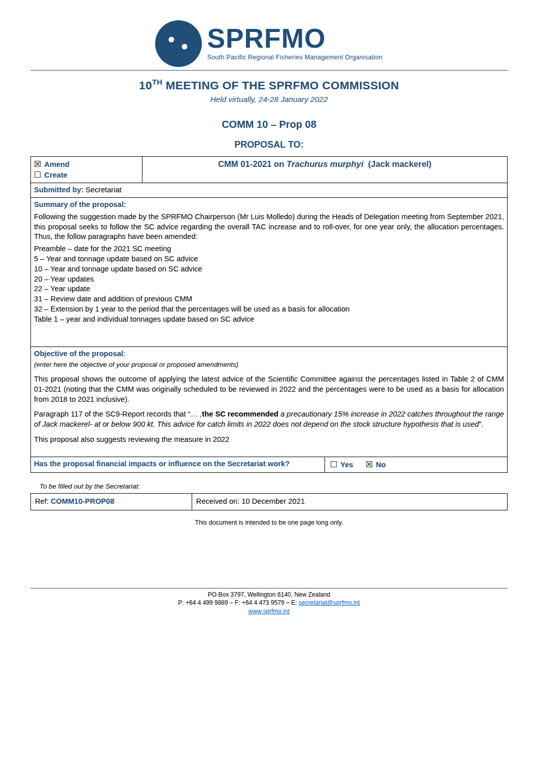SPRFMO
South Pacific Regional Fisheries Management Organisation
10TH MEETING OF THE SPRFMO COMMISSION
Held virtually, 24-28 January 2022
COMM 10 – Prop 08
PROPOSAL TO:
| ☒ Amend ☐ Create | CMM 01-2021 on Trachurus murphyi (Jack mackerel) |
| Submitted by: Secretariat |
| Summary of the proposal: Following the suggestion made by the SPRFMO Chairperson (Mr Luis Molledo) during the Heads of Delegation meeting from September 2021, this proposal seeks to follow the SC advice regarding the overall TAC increase and to roll-over, for one year only, the allocation percentages. Thus, the follow paragraphs have been amended: Preamble – date for the 2021 SC meeting 5 – Year and tonnage update based on SC advice 10 – Year and tonnage update based on SC advice 20 – Year updates 22 – Year update 31 – Review date and addition of previous CMM 32 – Extension by 1 year to the period that the percentages will be used as a basis for allocation Table 1 – year and individual tonnages update based on SC advice |
| Objective of the proposal : (enter here the objective of your proposal or proposed amendments) This proposal shows the outcome of applying the latest advice of the Scientific Committee against the percentages listed in Table 2 of CMM 01-2021 (noting that the CMM was originally scheduled to be reviewed in 2022 and the percentages were to be used as a basis for allocation from 2018 to 2021 inclusive). Paragraph 117 of the SC9-Report records that “… , the SC recommended a precautionary 15% increase in 2022 catches throughout the range of Jack mackerel- at or below 900 kt. This advice for catch limits in 2022 does not depend on the stock structure hypothesis that is used ”. This proposal also suggests reviewing the measure in 2022 |
| Has the proposal financial impacts or influence on the Secretariat work? | ☐ Yes ☒ No |
To be filled out by the Secretariat:
| Ref: COMM10-PROP08 | Received on: 10 December 2021 |
This document is intended to be one page long only.
PO Box 3797, Wellington 6140, New Zealand
P: +64 4 499 9889 – F: +64 4 473 9579 – E: secretariat@sprfmo.int
www.sprfmo.int